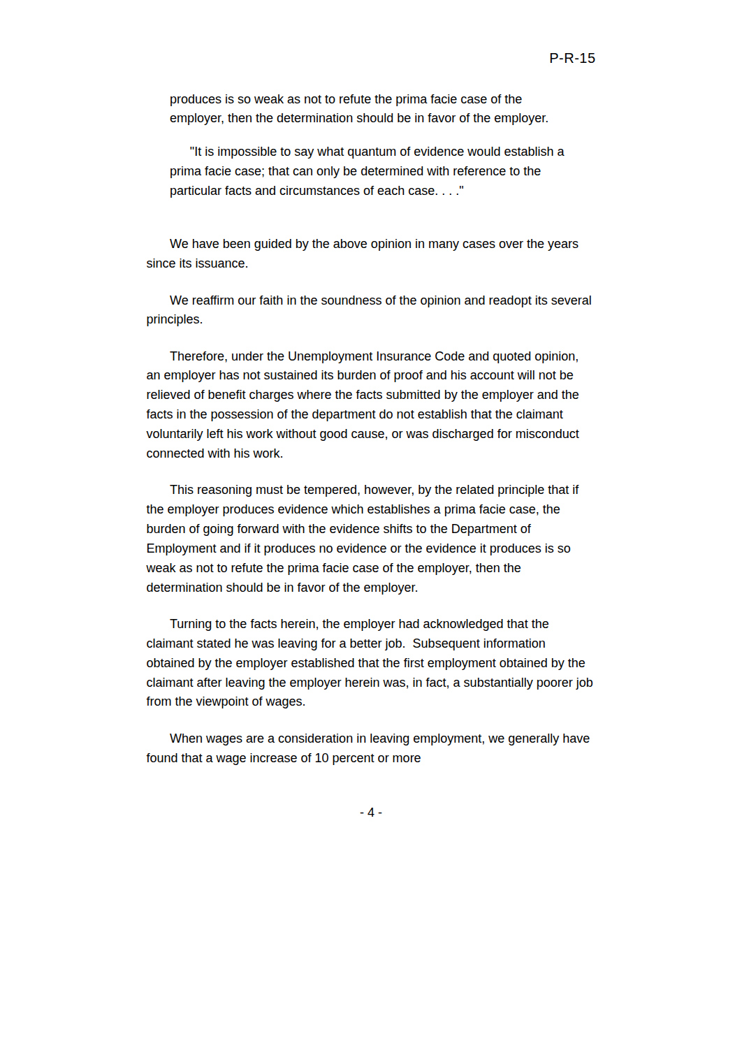P-R-15
produces is so weak as not to refute the prima facie case of the employer, then the determination should be in favor of the employer.
"It is impossible to say what quantum of evidence would establish a prima facie case; that can only be determined with reference to the particular facts and circumstances of each case. . . ."
We have been guided by the above opinion in many cases over the years since its issuance.
We reaffirm our faith in the soundness of the opinion and readopt its several principles.
Therefore, under the Unemployment Insurance Code and quoted opinion, an employer has not sustained its burden of proof and his account will not be relieved of benefit charges where the facts submitted by the employer and the facts in the possession of the department do not establish that the claimant voluntarily left his work without good cause, or was discharged for misconduct connected with his work.
This reasoning must be tempered, however, by the related principle that if the employer produces evidence which establishes a prima facie case, the burden of going forward with the evidence shifts to the Department of Employment and if it produces no evidence or the evidence it produces is so weak as not to refute the prima facie case of the employer, then the determination should be in favor of the employer.
Turning to the facts herein, the employer had acknowledged that the claimant stated he was leaving for a better job. Subsequent information obtained by the employer established that the first employment obtained by the claimant after leaving the employer herein was, in fact, a substantially poorer job from the viewpoint of wages.
When wages are a consideration in leaving employment, we generally have found that a wage increase of 10 percent or more
- 4 -